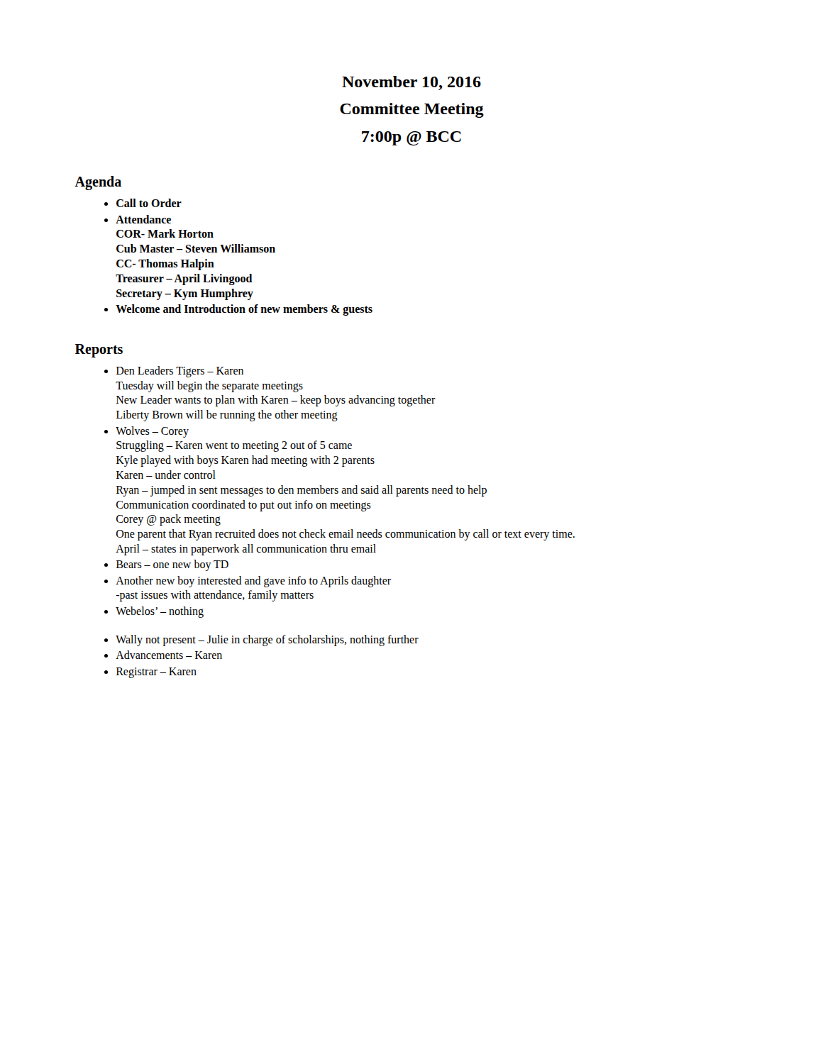November 10, 2016
Committee Meeting
7:00p @ BCC
Agenda
Call to Order
Attendance
COR- Mark Horton
Cub Master – Steven Williamson
CC- Thomas Halpin
Treasurer – April Livingood
Secretary – Kym Humphrey
Welcome and Introduction of new members & guests
Reports
Den Leaders Tigers – Karen
Tuesday will begin the separate meetings
New Leader wants to plan with Karen – keep boys advancing together
Liberty Brown will be running the other meeting
Wolves – Corey
Struggling – Karen went to meeting 2 out of 5 came
Kyle played with boys Karen had meeting with 2 parents
Karen – under control
Ryan – jumped in sent messages to den members and said all parents need to help
Communication coordinated to put out info on meetings
Corey @ pack meeting
One parent that Ryan recruited does not check email needs communication by call or text every time.
April – states in paperwork all communication thru email
Bears – one new boy TD
Another new boy interested and gave info to Aprils daughter
-past issues with attendance, family matters
Webelos’ – nothing
Wally not present – Julie in charge of scholarships, nothing further
Advancements – Karen
Registrar – Karen